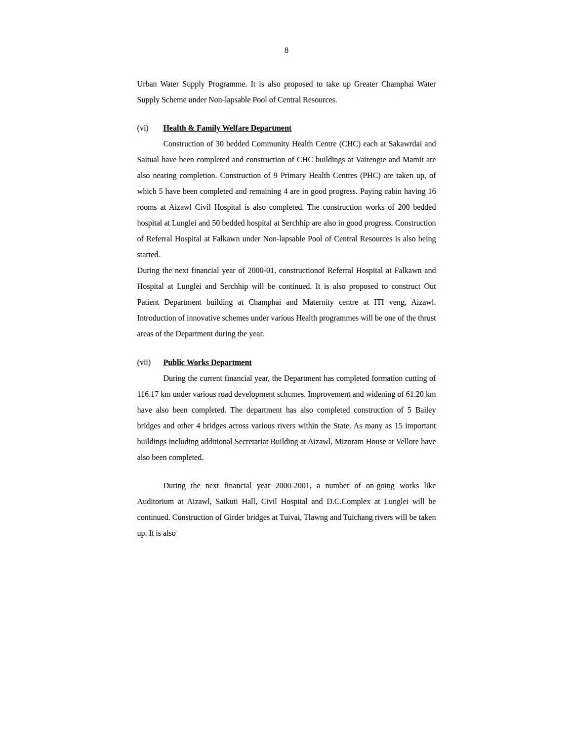8
Urban Water Supply Programme. It is also proposed to take up Greater Champhai Water Supply Scheme under Non-lapsable Pool of Central Resources.
(vi) Health & Family Welfare Department
Construction of 30 bedded Community Health Centre (CHC) each at Sakawrdai and Saitual have been completed and construction of CHC buildings at Vairengte and Mamit are also nearing completion. Construction of 9 Primary Health Centres (PHC) are taken up, of which 5 have been completed and remaining 4 are in good progress. Paying cabin having 16 rooms at Aizawl Civil Hospital is also completed. The construction works of 200 bedded hospital at Lunglei and 50 bedded hospital at Serchhip are also in good progress. Construction of Referral Hospital at Falkawn under Non-lapsable Pool of Central Resources is also being started.
During the next financial year of 2000-01, constructionof Referral Hospital at Falkawn and Hospital at Lunglei and Serchhip will be continued. It is also proposed to construct Out Patient Department building at Champhai and Maternity centre at ITI veng, Aizawl. Introduction of innovative schemes under various Health programmes will be one of the thrust areas of the Department during the year.
(vii) Public Works Department
During the current financial year, the Department has completed formation cutting of 116.17 km under various road development schcmes. Improvement and widening of 61.20 km have also been completed. The department has also completed construction of 5 Bailey bridges and other 4 bridges across various rivers within the State. As many as 15 important buildings including additional Secretariat Building at Aizawl, Mizoram House at Vellore have also been completed.
During the next financial year 2000-2001, a number of on-going works like Auditorium at Aizawl, Saikuti Hall, Civil Hospital and D.C.Complex at Lunglei will be continued. Construction of Girder bridges at Tuivai, Tlawng and Tuichang rivers will be taken up. It is also